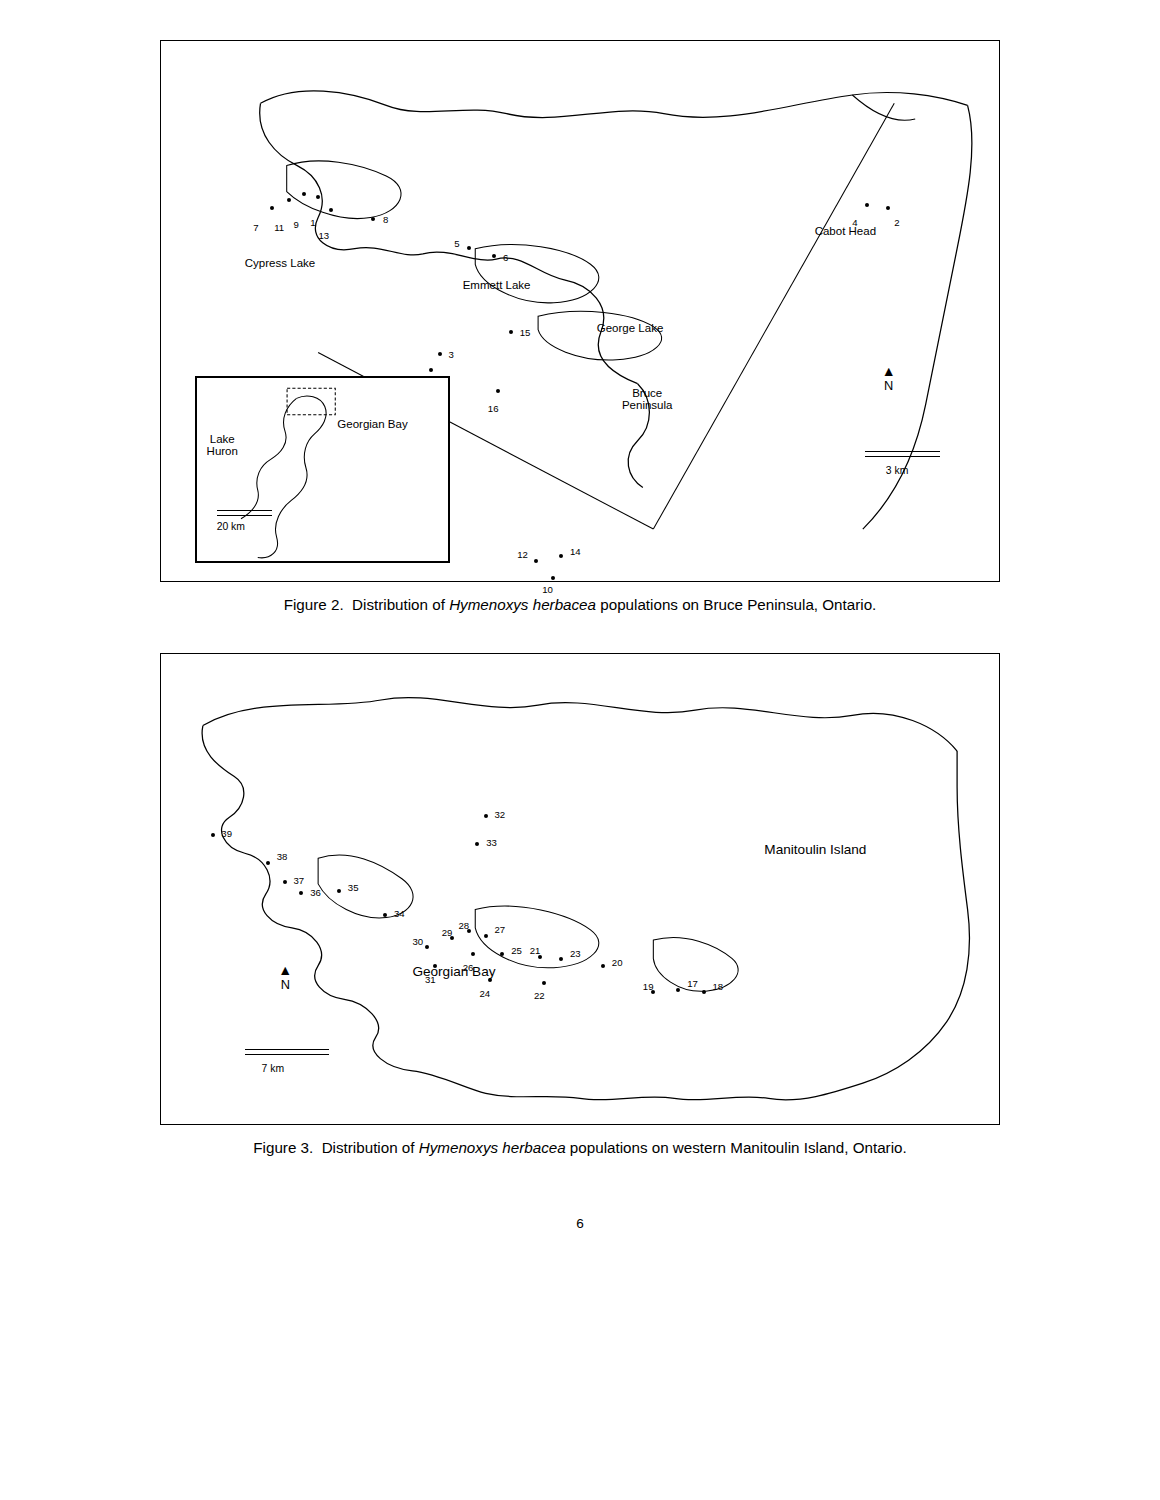Cypress Lake Emmett Lake George Lake Cabot Head Bruce
Peninsula Highway 6 7 11 9 1 13 8 5 6 15 3 2 16 12 14 10 4 2
▲ N
3 km
Lake
Huron Georgian Bay
20 km
Figure 2. Distribution of Hymenoxys herbacea populations on Bruce Peninsula, Ontario.
Manitoulin Island Georgian Bay 39 38 37 36 35 34 32 33 30 31 29 28 27 26 25 24 21 23 22 20 19 17 18
▲ N
7 km
Figure 3. Distribution of Hymenoxys herbacea populations on western Manitoulin Island, Ontario.
6